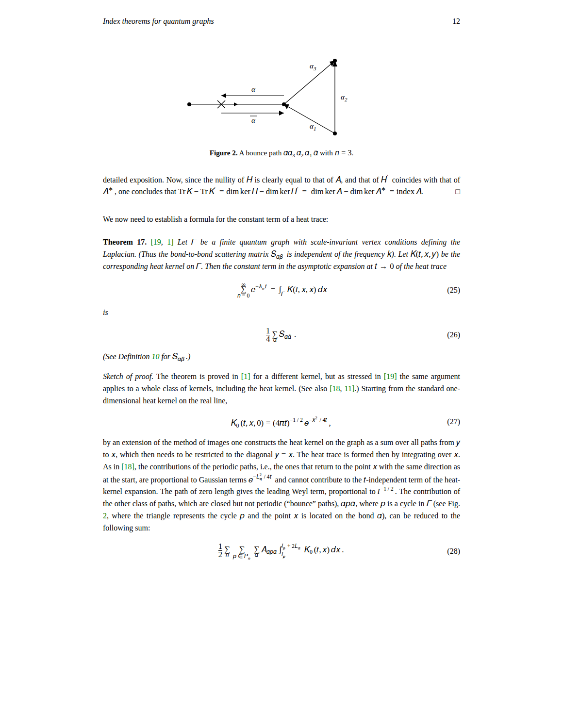Index theorems for quantum graphs 12
α α α3 α2 α1
Figure 2. A bounce path αα3α2α1α‾ with n=3.
detailed exposition. Now, since the nullity of H is clearly equal to that of A, and that of H′ coincides with that of A∗, one concludes that TrK−TrK′=dimkerH−dimkerH′= dimkerA−dimkerA∗=indexA. □
We now need to establish a formula for the constant term of a heat trace:
Theorem 17. [19, 1] Let Γ be a finite quantum graph with scale-invariant vertex conditions defining the Laplacian. (Thus the bond-to-bond scattering matrix Sαβ is independent of the frequency k). Let K(t,x,y) be the corresponding heat kernel on Γ. Then the constant term in the asymptotic expansion at t→0 of the heat trace
∑ n=0 ∞ e−λnt = ∫Γ K(t,x,x) dx (25)
is
14 ∑α Sαα‾ . (26)
(See Definition 10 for Sαβ.)
Sketch of proof. The theorem is proved in [1] for a different kernel, but as stressed in [19] the same argument applies to a whole class of kernels, including the heat kernel. (See also [18, 11].) Starting from the standard one-dimensional heat kernel on the real line,
K0(t,x,0) ≡ (4πt)−1/2 e−x2/4t , (27)
by an extension of the method of images one constructs the heat kernel on the graph as a sum over all paths from y to x, which then needs to be restricted to the diagonal y=x. The heat trace is formed then by integrating over x. As in [18], the contributions of the periodic paths, i.e., the ones that return to the point x with the same direction as at the start, are proportional to Gaussian terms e−Lq2/4t and cannot contribute to the t-independent term of the heat-kernel expansion. The path of zero length gives the leading Weyl term, proportional to t−1/2. The contribution of the other class of paths, which are closed but not periodic (“bounce” paths), αpα‾, where p is a cycle in Γ (see Fig. 2, where the triangle represents the cycle p and the point x is located on the bond α), can be reduced to the following sum:
12 ∑n ∑p∈Pn ∑α Aαpα‾ ∫ lp lp+2Lα K0(t,x) dx. (28)